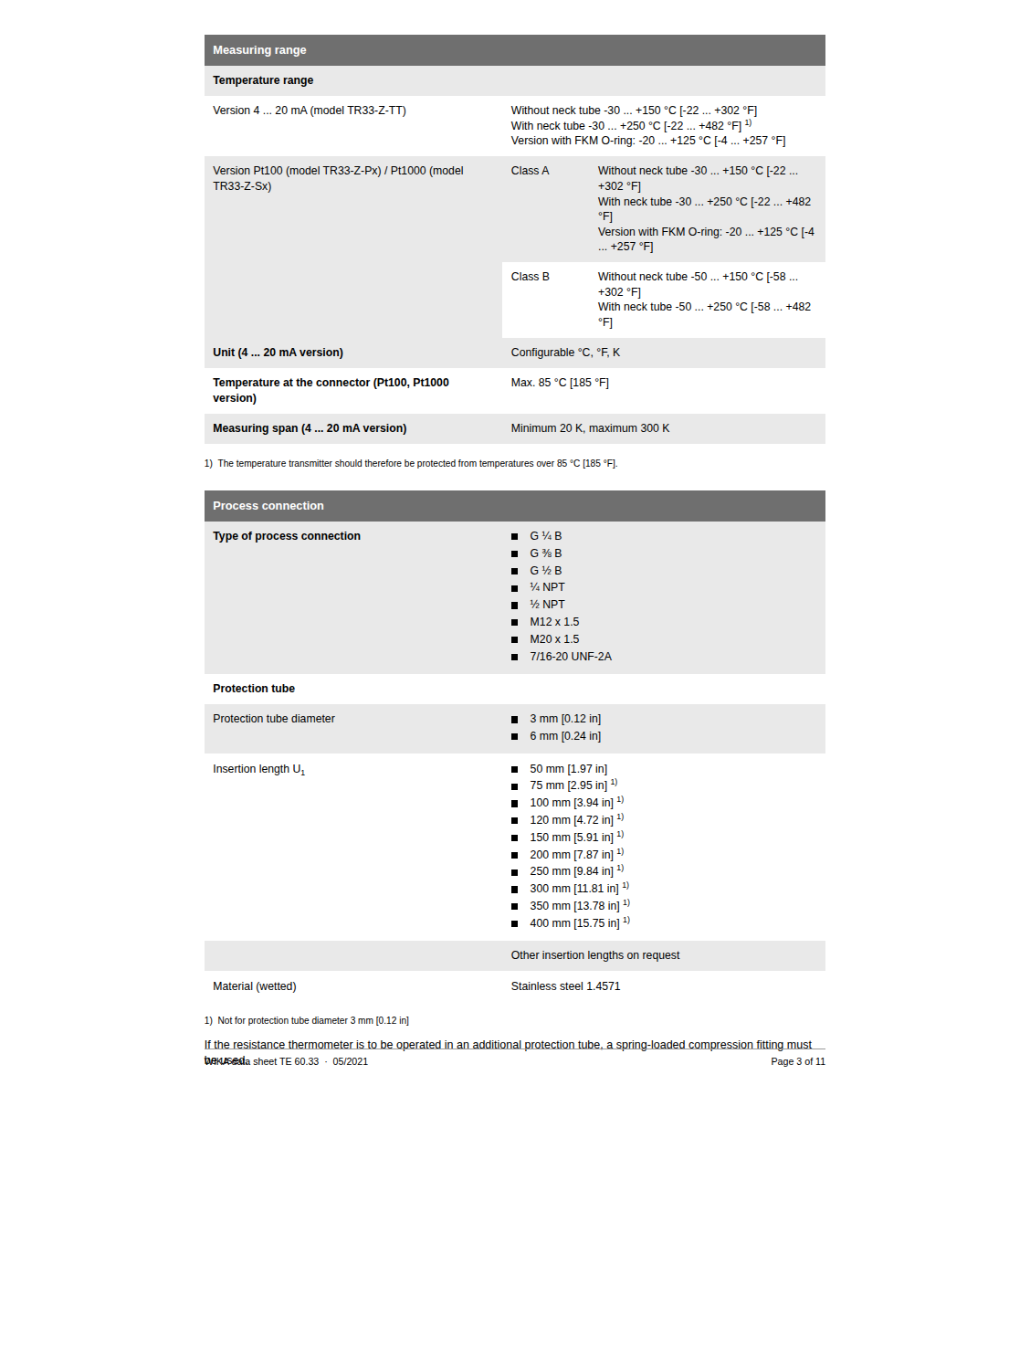| Measuring range |
| Temperature range |
| Version 4 ... 20 mA (model TR33-Z-TT) | Without neck tube -30 ... +150 °C [-22 ... +302 °F] With neck tube -30 ... +250 °C [-22 ... +482 °F] 1) Version with FKM O-ring: -20 ... +125 °C [-4 ... +257 °F] |
| Version Pt100 (model TR33-Z-Px) / Pt1000 (model TR33-Z-Sx) | Class A | Without neck tube -30 ... +150 °C [-22 ... +302 °F] With neck tube -30 ... +250 °C [-22 ... +482 °F] Version with FKM O-ring: -20 ... +125 °C [-4 ... +257 °F] |
| Class B | Without neck tube -50 ... +150 °C [-58 ... +302 °F] With neck tube -50 ... +250 °C [-58 ... +482 °F] |
| Unit (4 ... 20 mA version) | Configurable °C, °F, K |
| Temperature at the connector (Pt100, Pt1000 version) | Max. 85 °C [185 °F] |
| Measuring span (4 ... 20 mA version) | Minimum 20 K, maximum 300 K |
1) The temperature transmitter should therefore be protected from temperatures over 85 °C [185 °F].
| Process connection |
| Type of process connection | G ¼ B G ⅜ B G ½ B ¼ NPT ½ NPT M12 x 1.5 M20 x 1.5 7/16-20 UNF-2A |
| Protection tube |
| Protection tube diameter | 3 mm [0.12 in] 6 mm [0.24 in] |
| Insertion length U 1 | 50 mm [1.97 in] 75 mm [2.95 in] 1) 100 mm [3.94 in] 1) 120 mm [4.72 in] 1) 150 mm [5.91 in] 1) 200 mm [7.87 in] 1) 250 mm [9.84 in] 1) 300 mm [11.81 in] 1) 350 mm [13.78 in] 1) 400 mm [15.75 in] 1) |
| | Other insertion lengths on request |
| Material (wetted) | Stainless steel 1.4571 |
1) Not for protection tube diameter 3 mm [0.12 in]
If the resistance thermometer is to be operated in an additional protection tube, a spring-loaded compression fitting must be used.
WIKA data sheet TE 60.33 · 05/2021 Page 3 of 11